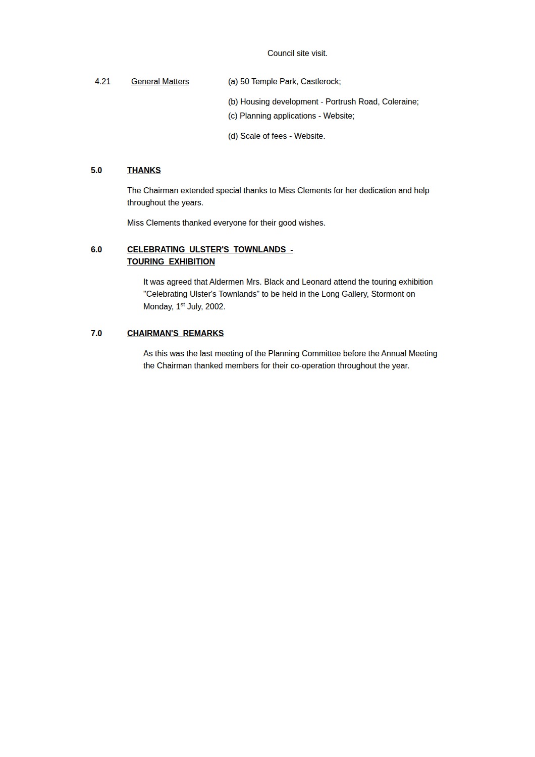Council site visit.
4.21
General Matters
(a) 50 Temple Park, Castlerock;
(b) Housing development - Portrush Road, Coleraine;
(c) Planning applications - Website;
(d) Scale of fees - Website.
5.0
THANKS
The Chairman extended special thanks to Miss Clements for her dedication and help throughout the years.
Miss Clements thanked everyone for their good wishes.
6.0
CELEBRATING ULSTER'S TOWNLANDS -
TOURING EXHIBITION
It was agreed that Aldermen Mrs. Black and Leonard attend the touring exhibition "Celebrating Ulster's Townlands" to be held in the Long Gallery, Stormont on Monday, 1st July, 2002.
7.0
CHAIRMAN'S REMARKS
As this was the last meeting of the Planning Committee before the Annual Meeting the Chairman thanked members for their co-operation throughout the year.